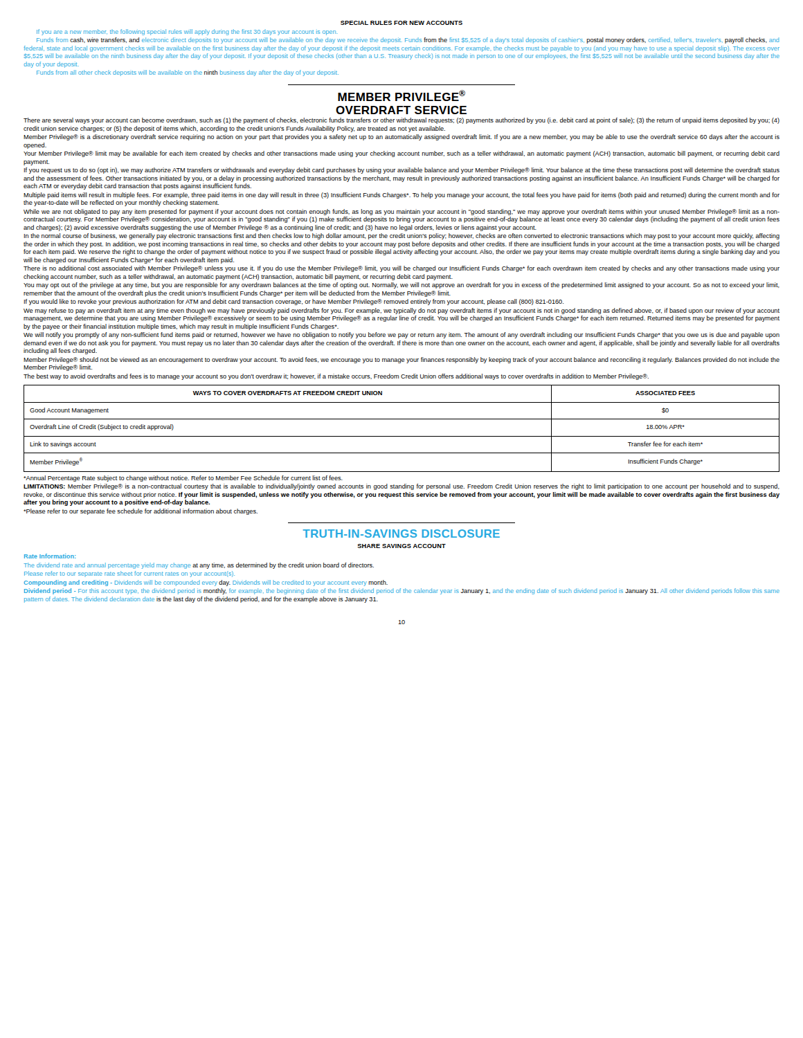SPECIAL RULES FOR NEW ACCOUNTS
If you are a new member, the following special rules will apply during the first 30 days your account is open.
Funds from cash, wire transfers, and electronic direct deposits to your account will be available on the day we receive the deposit. Funds from the first $5,525 of a day's total deposits of cashier's, postal money orders, certified, teller's, traveler's, payroll checks, and federal, state and local government checks will be available on the first business day after the day of your deposit if the deposit meets certain conditions. For example, the checks must be payable to you (and you may have to use a special deposit slip). The excess over $5,525 will be available on the ninth business day after the day of your deposit. If your deposit of these checks (other than a U.S. Treasury check) is not made in person to one of our employees, the first $5,525 will not be available until the second business day after the day of your deposit.
Funds from all other check deposits will be available on the ninth business day after the day of your deposit.
MEMBER PRIVILEGE®
OVERDRAFT SERVICE
There are several ways your account can become overdrawn, such as (1) the payment of checks, electronic funds transfers or other withdrawal requests; (2) payments authorized by you (i.e. debit card at point of sale); (3) the return of unpaid items deposited by you; (4) credit union service charges; or (5) the deposit of items which, according to the credit union's Funds Availability Policy, are treated as not yet available.
Member Privilege® is a discretionary overdraft service requiring no action on your part that provides you a safety net up to an automatically assigned overdraft limit. If you are a new member, you may be able to use the overdraft service 60 days after the account is opened.
Your Member Privilege® limit may be available for each item created by checks and other transactions made using your checking account number, such as a teller withdrawal, an automatic payment (ACH) transaction, automatic bill payment, or recurring debit card payment.
If you request us to do so (opt in), we may authorize ATM transfers or withdrawals and everyday debit card purchases by using your available balance and your Member Privilege® limit. Your balance at the time these transactions post will determine the overdraft status and the assessment of fees. Other transactions initiated by you, or a delay in processing authorized transactions by the merchant, may result in previously authorized transactions posting against an insufficient balance. An Insufficient Funds Charge* will be charged for each ATM or everyday debit card transaction that posts against insufficient funds.
Multiple paid items will result in multiple fees. For example, three paid items in one day will result in three (3) Insufficient Funds Charges*. To help you manage your account, the total fees you have paid for items (both paid and returned) during the current month and for the year-to-date will be reflected on your monthly checking statement.
While we are not obligated to pay any item presented for payment if your account does not contain enough funds, as long as you maintain your account in "good standing," we may approve your overdraft items within your unused Member Privilege® limit as a non-contractual courtesy. For Member Privilege® consideration, your account is in "good standing" if you (1) make sufficient deposits to bring your account to a positive end-of-day balance at least once every 30 calendar days (including the payment of all credit union fees and charges); (2) avoid excessive overdrafts suggesting the use of Member Privilege ® as a continuing line of credit; and (3) have no legal orders, levies or liens against your account.
In the normal course of business, we generally pay electronic transactions first and then checks low to high dollar amount, per the credit union's policy; however, checks are often converted to electronic transactions which may post to your account more quickly, affecting the order in which they post. In addition, we post incoming transactions in real time, so checks and other debits to your account may post before deposits and other credits. If there are insufficient funds in your account at the time a transaction posts, you will be charged for each item paid. We reserve the right to change the order of payment without notice to you if we suspect fraud or possible illegal activity affecting your account. Also, the order we pay your items may create multiple overdraft items during a single banking day and you will be charged our Insufficient Funds Charge* for each overdraft item paid.
There is no additional cost associated with Member Privilege® unless you use it. If you do use the Member Privilege® limit, you will be charged our Insufficient Funds Charge* for each overdrawn item created by checks and any other transactions made using your checking account number, such as a teller withdrawal, an automatic payment (ACH) transaction, automatic bill payment, or recurring debit card payment.
You may opt out of the privilege at any time, but you are responsible for any overdrawn balances at the time of opting out. Normally, we will not approve an overdraft for you in excess of the predetermined limit assigned to your account. So as not to exceed your limit, remember that the amount of the overdraft plus the credit union's Insufficient Funds Charge* per item will be deducted from the Member Privilege® limit.
If you would like to revoke your previous authorization for ATM and debit card transaction coverage, or have Member Privilege® removed entirely from your account, please call (800) 821-0160.
We may refuse to pay an overdraft item at any time even though we may have previously paid overdrafts for you. For example, we typically do not pay overdraft items if your account is not in good standing as defined above, or, if based upon our review of your account management, we determine that you are using Member Privilege® excessively or seem to be using Member Privilege® as a regular line of credit. You will be charged an Insufficient Funds Charge* for each item returned. Returned items may be presented for payment by the payee or their financial institution multiple times, which may result in multiple Insufficient Funds Charges*.
We will notify you promptly of any non-sufficient fund items paid or returned, however we have no obligation to notify you before we pay or return any item. The amount of any overdraft including our Insufficient Funds Charge* that you owe us is due and payable upon demand even if we do not ask you for payment. You must repay us no later than 30 calendar days after the creation of the overdraft. If there is more than one owner on the account, each owner and agent, if applicable, shall be jointly and severally liable for all overdrafts including all fees charged.
Member Privilege® should not be viewed as an encouragement to overdraw your account. To avoid fees, we encourage you to manage your finances responsibly by keeping track of your account balance and reconciling it regularly. Balances provided do not include the Member Privilege® limit.
The best way to avoid overdrafts and fees is to manage your account so you don't overdraw it; however, if a mistake occurs, Freedom Credit Union offers additional ways to cover overdrafts in addition to Member Privilege®.
| WAYS TO COVER OVERDRAFTS AT FREEDOM CREDIT UNION | ASSOCIATED FEES |
| --- | --- |
| Good Account Management | $0 |
| Overdraft Line of Credit (Subject to credit approval) | 18.00% APR* |
| Link to savings account | Transfer fee for each item* |
| Member Privilege ® | Insufficient Funds Charge* |
*Annual Percentage Rate subject to change without notice. Refer to Member Fee Schedule for current list of fees.
LIMITATIONS: Member Privilege® is a non-contractual courtesy that is available to individually/jointly owned accounts in good standing for personal use. Freedom Credit Union reserves the right to limit participation to one account per household and to suspend, revoke, or discontinue this service without prior notice. If your limit is suspended, unless we notify you otherwise, or you request this service be removed from your account, your limit will be made available to cover overdrafts again the first business day after you bring your account to a positive end-of-day balance.
*Please refer to our separate fee schedule for additional information about charges.
TRUTH-IN-SAVINGS DISCLOSURE
SHARE SAVINGS ACCOUNT
Rate Information:
The dividend rate and annual percentage yield may change at any time, as determined by the credit union board of directors.
Please refer to our separate rate sheet for current rates on your account(s).
Compounding and crediting - Dividends will be compounded every day. Dividends will be credited to your account every month.
Dividend period - For this account type, the dividend period is monthly, for example, the beginning date of the first dividend period of the calendar year is January 1, and the ending date of such dividend period is January 31. All other dividend periods follow this same pattern of dates. The dividend declaration date is the last day of the dividend period, and for the example above is January 31.
10